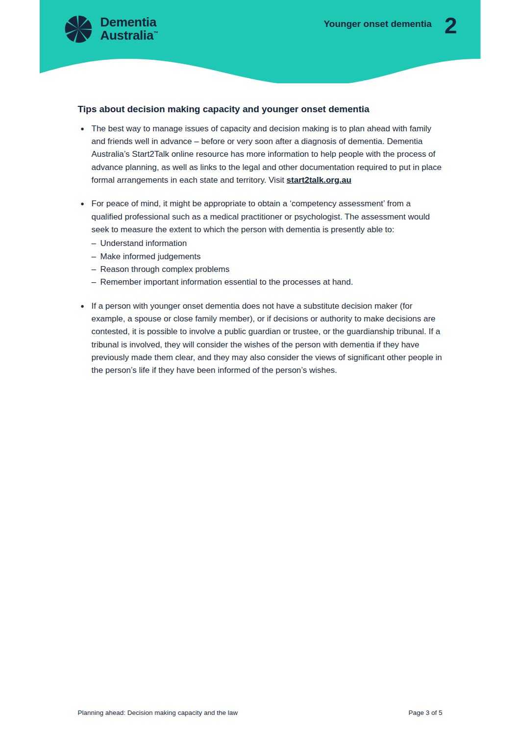Dementia
Australia™
Younger onset dementia
2
Tips about decision making capacity and younger onset dementia
The best way to manage issues of capacity and decision making is to plan ahead with family and friends well in advance – before or very soon after a diagnosis of dementia. Dementia Australia’s Start2Talk online resource has more information to help people with the process of advance planning, as well as links to the legal and other documentation required to put in place formal arrangements in each state and territory. Visit start2talk.org.au
For peace of mind, it might be appropriate to obtain a ‘competency assessment’ from a qualified professional such as a medical practitioner or psychologist. The assessment would seek to measure the extent to which the person with dementia is presently able to:
Understand information
Make informed judgements
Reason through complex problems
Remember important information essential to the processes at hand.
If a person with younger onset dementia does not have a substitute decision maker (for example, a spouse or close family member), or if decisions or authority to make decisions are contested, it is possible to involve a public guardian or trustee, or the guardianship tribunal. If a tribunal is involved, they will consider the wishes of the person with dementia if they have previously made them clear, and they may also consider the views of significant other people in the person’s life if they have been informed of the person’s wishes.
Planning ahead: Decision making capacity and the law
Page 3 of 5